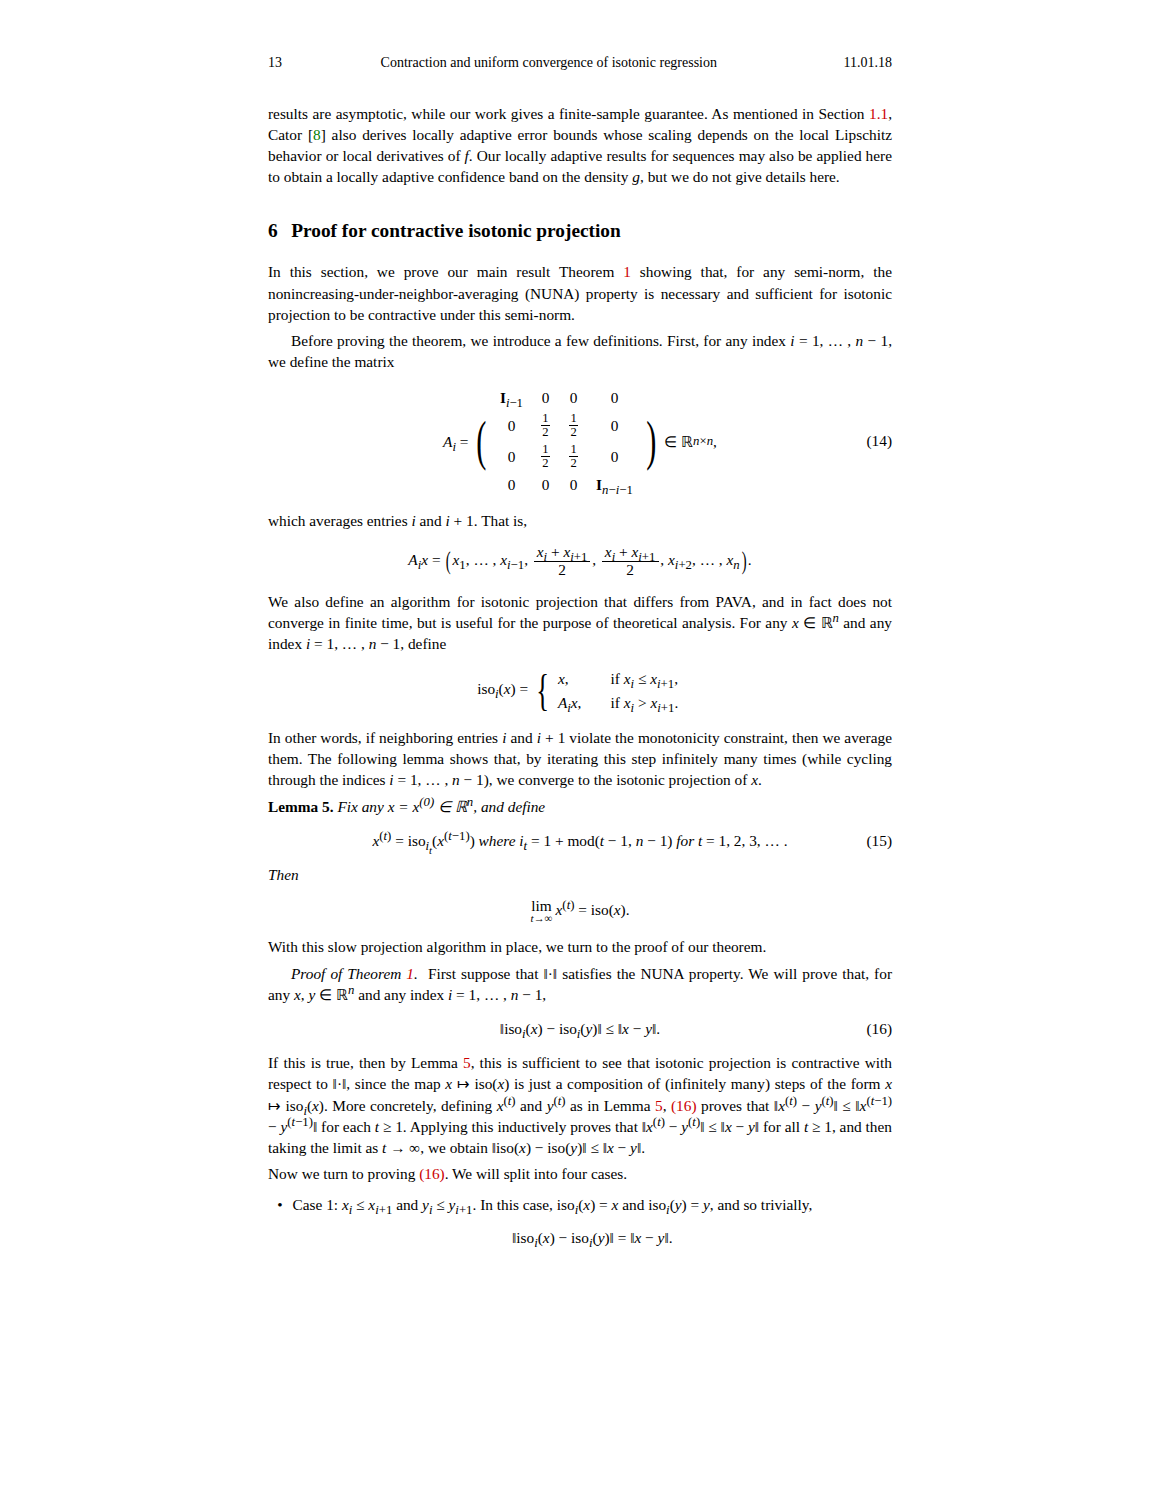13
Contraction and uniform convergence of isotonic regression
11.01.18
results are asymptotic, while our work gives a finite-sample guarantee. As mentioned in Section 1.1, Cator [8] also derives locally adaptive error bounds whose scaling depends on the local Lipschitz behavior or local derivatives of f. Our locally adaptive results for sequences may also be applied here to obtain a locally adaptive confidence band on the density g, but we do not give details here.
6 Proof for contractive isotonic projection
In this section, we prove our main result Theorem 1 showing that, for any semi-norm, the nonincreasing-under-neighbor-averaging (NUNA) property is necessary and sufficient for isotonic projection to be contractive under this semi-norm.
Before proving the theorem, we introduce a few definitions. First, for any index i = 1, … , n − 1, we define the matrix
Ai = (
| I i −1 | 0 | 0 | 0 |
| 0 | 1 2 | 1 2 | 0 |
| 0 | 1 2 | 1 2 | 0 |
| 0 | 0 | 0 | I n − i −1 |
) ∈ ℝn×n, (14)
which averages entries i and i + 1. That is,
Aix = (x1, … , xi−1, xi + xi+12, xi + xi+12, xi+2, … , xn).
We also define an algorithm for isotonic projection that differs from PAVA, and in fact does not converge in finite time, but is useful for the purpose of theoretical analysis. For any x ∈ ℝn and any index i = 1, … , n − 1, define
isoi(x) = {
| x , | if x i ≤ x i +1 , |
| A i x , | if x i > x i +1 . |
In other words, if neighboring entries i and i + 1 violate the monotonicity constraint, then we average them. The following lemma shows that, by iterating this step infinitely many times (while cycling through the indices i = 1, … , n − 1), we converge to the isotonic projection of x.
Lemma 5. Fix any x = x(0) ∈ ℝn, and define
x(t) = isoit(x(t−1)) where it = 1 + mod(t − 1, n − 1) for t = 1, 2, 3, … . (15)
Then
lim t→∞x(t) = iso(x).
With this slow projection algorithm in place, we turn to the proof of our theorem.
Proof of Theorem 1. First suppose that ‖·‖ satisfies the NUNA property. We will prove that, for any x, y ∈ ℝn and any index i = 1, … , n − 1,
‖isoi(x) − isoi(y)‖ ≤ ‖x − y‖. (16)
If this is true, then by Lemma 5, this is sufficient to see that isotonic projection is contractive with respect to ‖·‖, since the map x ↦ iso(x) is just a composition of (infinitely many) steps of the form x ↦ isoi(x). More concretely, defining x(t) and y(t) as in Lemma 5, (16) proves that ‖x(t) − y(t)‖ ≤ ‖x(t−1) − y(t−1)‖ for each t ≥ 1. Applying this inductively proves that ‖x(t) − y(t)‖ ≤ ‖x − y‖ for all t ≥ 1, and then taking the limit as t → ∞, we obtain ‖iso(x) − iso(y)‖ ≤ ‖x − y‖.
Now we turn to proving (16). We will split into four cases.
Case 1: xi ≤ xi+1 and yi ≤ yi+1. In this case, isoi(x) = x and isoi(y) = y, and so trivially,
‖isoi(x) − isoi(y)‖ = ‖x − y‖.